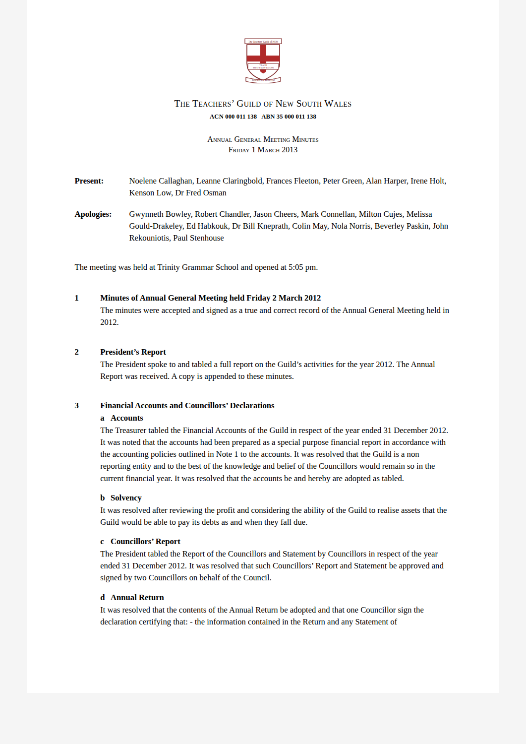The Teachers' Guild of NSW TEACH THAT I MAY LEARN DOCEO UT DISCAM
The Teachers’ Guild of New South Wales
ACN 000 011 138 ABN 35 000 011 138
Annual General Meeting Minutes Friday 1 March 2013
| Present: | Noelene Callaghan, Leanne Claringbold, Frances Fleeton, Peter Green, Alan Harper, Irene Holt, Kenson Low, Dr Fred Osman |
| Apologies: | Gwynneth Bowley, Robert Chandler, Jason Cheers, Mark Connellan, Milton Cujes, Melissa Gould-Drakeley, Ed Habkouk, Dr Bill Kneprath, Colin May, Nola Norris, Beverley Paskin, John Rekouniotis, Paul Stenhouse |
The meeting was held at Trinity Grammar School and opened at 5:05 pm.
Minutes of Annual General Meeting held Friday 2 March 2012
The minutes were accepted and signed as a true and correct record of the Annual General Meeting held in 2012.
President’s Report
The President spoke to and tabled a full report on the Guild’s activities for the year 2012. The Annual Report was received. A copy is appended to these minutes.
Financial Accounts and Councillors’ Declarations
a Accounts
The Treasurer tabled the Financial Accounts of the Guild in respect of the year ended 31 December 2012. It was noted that the accounts had been prepared as a special purpose financial report in accordance with the accounting policies outlined in Note 1 to the accounts. It was resolved that the Guild is a non reporting entity and to the best of the knowledge and belief of the Councillors would remain so in the current financial year. It was resolved that the accounts be and hereby are adopted as tabled.
b Solvency
It was resolved after reviewing the profit and considering the ability of the Guild to realise assets that the Guild would be able to pay its debts as and when they fall due.
c Councillors’ Report
The President tabled the Report of the Councillors and Statement by Councillors in respect of the year ended 31 December 2012. It was resolved that such Councillors’ Report and Statement be approved and signed by two Councillors on behalf of the Council.
d Annual Return
It was resolved that the contents of the Annual Return be adopted and that one Councillor sign the declaration certifying that: - the information contained in the Return and any Statement of